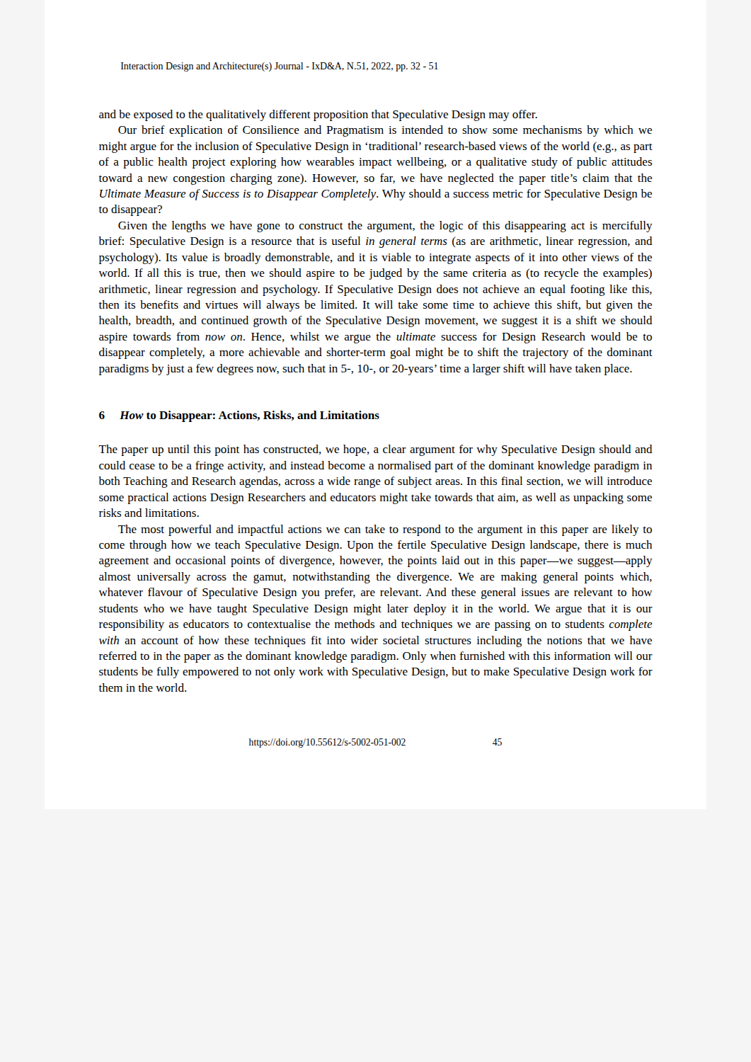Interaction Design and Architecture(s) Journal - IxD&A, N.51, 2022, pp. 32 - 51
and be exposed to the qualitatively different proposition that Speculative Design may offer.
Our brief explication of Consilience and Pragmatism is intended to show some mechanisms by which we might argue for the inclusion of Speculative Design in ‘traditional’ research-based views of the world (e.g., as part of a public health project exploring how wearables impact wellbeing, or a qualitative study of public attitudes toward a new congestion charging zone). However, so far, we have neglected the paper title’s claim that the Ultimate Measure of Success is to Disappear Completely. Why should a success metric for Speculative Design be to disappear?
Given the lengths we have gone to construct the argument, the logic of this disappearing act is mercifully brief: Speculative Design is a resource that is useful in general terms (as are arithmetic, linear regression, and psychology). Its value is broadly demonstrable, and it is viable to integrate aspects of it into other views of the world. If all this is true, then we should aspire to be judged by the same criteria as (to recycle the examples) arithmetic, linear regression and psychology. If Speculative Design does not achieve an equal footing like this, then its benefits and virtues will always be limited. It will take some time to achieve this shift, but given the health, breadth, and continued growth of the Speculative Design movement, we suggest it is a shift we should aspire towards from now on. Hence, whilst we argue the ultimate success for Design Research would be to disappear completely, a more achievable and shorter-term goal might be to shift the trajectory of the dominant paradigms by just a few degrees now, such that in 5-, 10-, or 20-years’ time a larger shift will have taken place.
6 How to Disappear: Actions, Risks, and Limitations
The paper up until this point has constructed, we hope, a clear argument for why Speculative Design should and could cease to be a fringe activity, and instead become a normalised part of the dominant knowledge paradigm in both Teaching and Research agendas, across a wide range of subject areas. In this final section, we will introduce some practical actions Design Researchers and educators might take towards that aim, as well as unpacking some risks and limitations.
The most powerful and impactful actions we can take to respond to the argument in this paper are likely to come through how we teach Speculative Design. Upon the fertile Speculative Design landscape, there is much agreement and occasional points of divergence, however, the points laid out in this paper—we suggest—apply almost universally across the gamut, notwithstanding the divergence. We are making general points which, whatever flavour of Speculative Design you prefer, are relevant. And these general issues are relevant to how students who we have taught Speculative Design might later deploy it in the world. We argue that it is our responsibility as educators to contextualise the methods and techniques we are passing on to students complete with an account of how these techniques fit into wider societal structures including the notions that we have referred to in the paper as the dominant knowledge paradigm. Only when furnished with this information will our students be fully empowered to not only work with Speculative Design, but to make Speculative Design work for them in the world.
https://doi.org/10.55612/s-5002-051-002 45